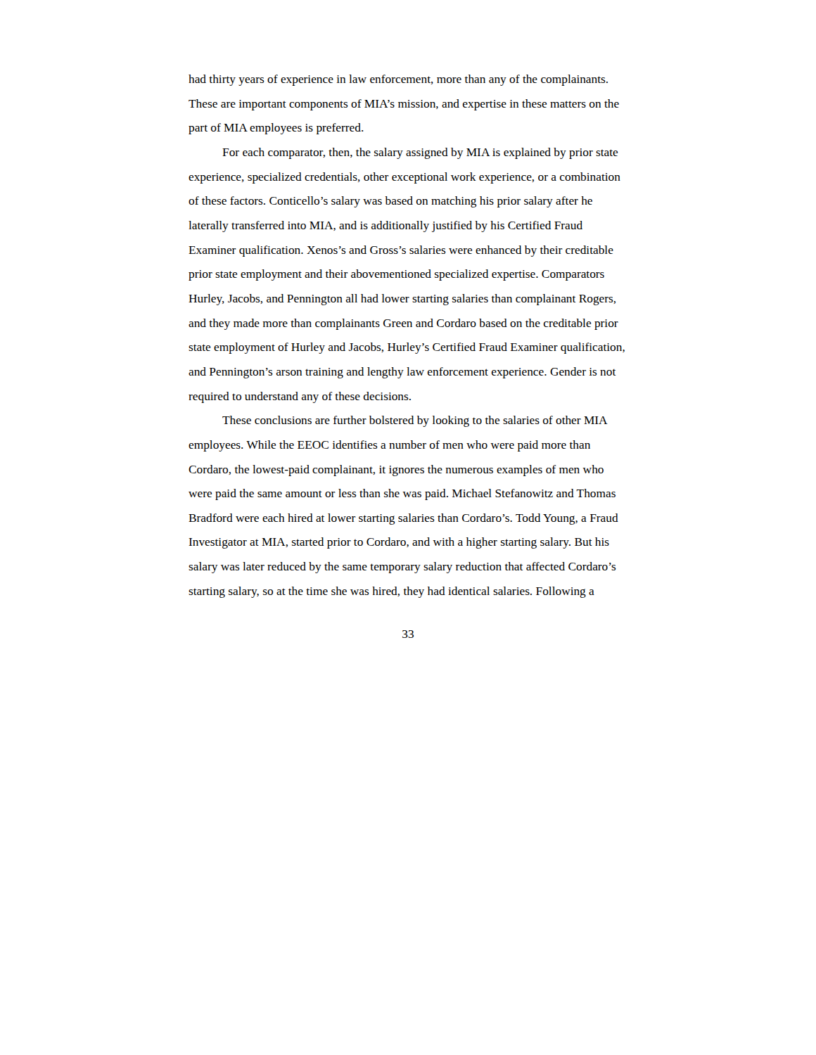had thirty years of experience in law enforcement, more than any of the complainants. These are important components of MIA’s mission, and expertise in these matters on the part of MIA employees is preferred.
For each comparator, then, the salary assigned by MIA is explained by prior state experience, specialized credentials, other exceptional work experience, or a combination of these factors. Conticello’s salary was based on matching his prior salary after he laterally transferred into MIA, and is additionally justified by his Certified Fraud Examiner qualification. Xenos’s and Gross’s salaries were enhanced by their creditable prior state employment and their abovementioned specialized expertise. Comparators Hurley, Jacobs, and Pennington all had lower starting salaries than complainant Rogers, and they made more than complainants Green and Cordaro based on the creditable prior state employment of Hurley and Jacobs, Hurley’s Certified Fraud Examiner qualification, and Pennington’s arson training and lengthy law enforcement experience. Gender is not required to understand any of these decisions.
These conclusions are further bolstered by looking to the salaries of other MIA employees. While the EEOC identifies a number of men who were paid more than Cordaro, the lowest-paid complainant, it ignores the numerous examples of men who were paid the same amount or less than she was paid. Michael Stefanowitz and Thomas Bradford were each hired at lower starting salaries than Cordaro’s. Todd Young, a Fraud Investigator at MIA, started prior to Cordaro, and with a higher starting salary. But his salary was later reduced by the same temporary salary reduction that affected Cordaro’s starting salary, so at the time she was hired, they had identical salaries. Following a
33